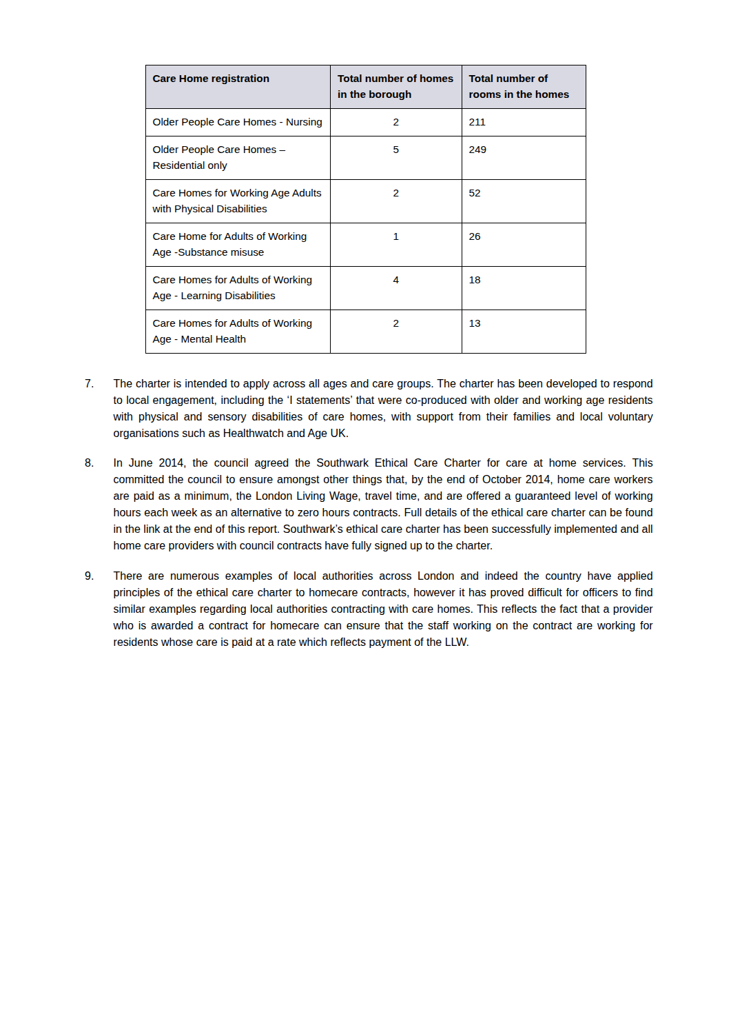| Care Home registration | Total number of homes in the borough | Total number of rooms in the homes |
| --- | --- | --- |
| Older People Care Homes - Nursing | 2 | 211 |
| Older People Care Homes – Residential only | 5 | 249 |
| Care Homes for Working Age Adults with Physical Disabilities | 2 | 52 |
| Care Home for Adults of Working Age -Substance misuse | 1 | 26 |
| Care Homes for Adults of Working Age - Learning Disabilities | 4 | 18 |
| Care Homes for Adults of Working Age - Mental Health | 2 | 13 |
The charter is intended to apply across all ages and care groups. The charter has been developed to respond to local engagement, including the ‘I statements’ that were co-produced with older and working age residents with physical and sensory disabilities of care homes, with support from their families and local voluntary organisations such as Healthwatch and Age UK.
In June 2014, the council agreed the Southwark Ethical Care Charter for care at home services. This committed the council to ensure amongst other things that, by the end of October 2014, home care workers are paid as a minimum, the London Living Wage, travel time, and are offered a guaranteed level of working hours each week as an alternative to zero hours contracts. Full details of the ethical care charter can be found in the link at the end of this report. Southwark’s ethical care charter has been successfully implemented and all home care providers with council contracts have fully signed up to the charter.
There are numerous examples of local authorities across London and indeed the country have applied principles of the ethical care charter to homecare contracts, however it has proved difficult for officers to find similar examples regarding local authorities contracting with care homes. This reflects the fact that a provider who is awarded a contract for homecare can ensure that the staff working on the contract are working for residents whose care is paid at a rate which reflects payment of the LLW.